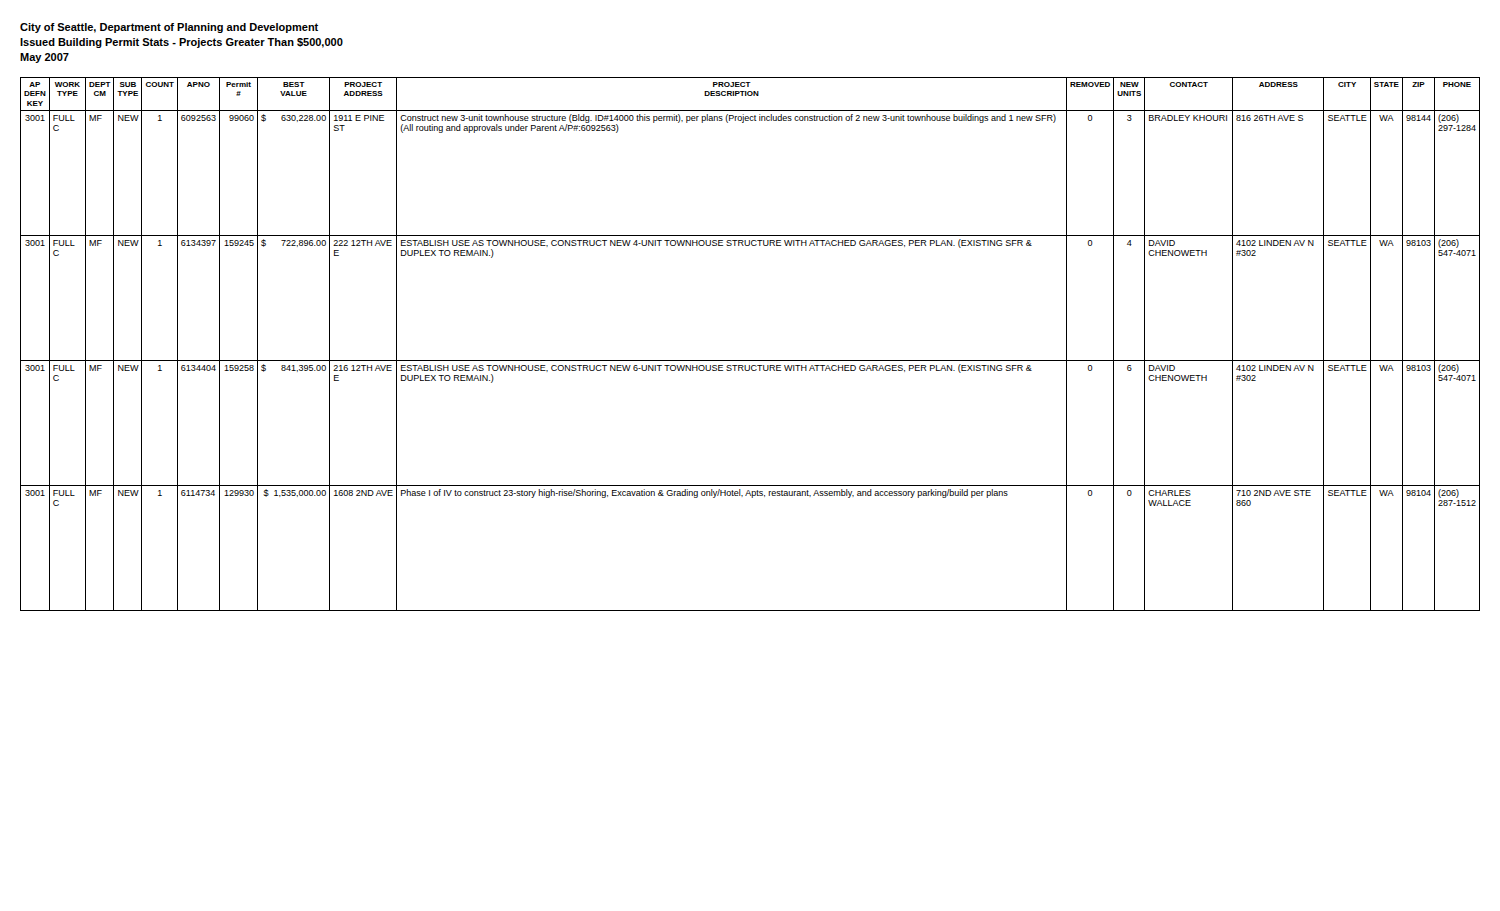City of Seattle, Department of Planning and Development
Issued Building Permit Stats - Projects Greater Than $500,000
May 2007
| AP DEFN KEY | WORK TYPE | DEPT CM | SUB TYPE | COUNT | APNO | Permit # | BEST VALUE | PROJECT ADDRESS | PROJECT DESCRIPTION | REMOVED | NEW UNITS | CONTACT | ADDRESS | CITY | STATE | ZIP | PHONE |
| --- | --- | --- | --- | --- | --- | --- | --- | --- | --- | --- | --- | --- | --- | --- | --- | --- | --- |
| 3001 | FULL C | MF | NEW | 1 | 6092563 | 99060 | $ 630,228.00 | 1911 E PINE ST | Construct new 3-unit townhouse structure (Bldg. ID#14000 this permit), per plans (Project includes construction of 2 new 3-unit townhouse buildings and 1 new SFR)(All routing and approvals under Parent A/P#:6092563) | 0 | 3 | BRADLEY KHOURI | 816 26TH AVE S | SEATTLE | WA | 98144 | (206) 297-1284 |
| 3001 | FULL C | MF | NEW | 1 | 6134397 | 159245 | $ 722,896.00 | 222 12TH AVE E | ESTABLISH USE AS TOWNHOUSE, CONSTRUCT NEW 4-UNIT TOWNHOUSE STRUCTURE WITH ATTACHED GARAGES, PER PLAN. (EXISTING SFR & DUPLEX TO REMAIN.) | 0 | 4 | DAVID CHENOWETH | 4102 LINDEN AV N #302 | SEATTLE | WA | 98103 | (206) 547-4071 |
| 3001 | FULL C | MF | NEW | 1 | 6134404 | 159258 | $ 841,395.00 | 216 12TH AVE E | ESTABLISH USE AS TOWNHOUSE, CONSTRUCT NEW 6-UNIT TOWNHOUSE STRUCTURE WITH ATTACHED GARAGES, PER PLAN. (EXISTING SFR & DUPLEX TO REMAIN.) | 0 | 6 | DAVID CHENOWETH | 4102 LINDEN AV N #302 | SEATTLE | WA | 98103 | (206) 547-4071 |
| 3001 | FULL C | MF | NEW | 1 | 6114734 | 129930 | $ 1,535,000.00 | 1608 2ND AVE | Phase I of IV to construct 23-story high-rise/Shoring, Excavation & Grading only/Hotel, Apts, restaurant, Assembly, and accessory parking/build per plans | 0 | 0 | CHARLES WALLACE | 710 2ND AVE STE 860 | SEATTLE | WA | 98104 | (206) 287-1512 |